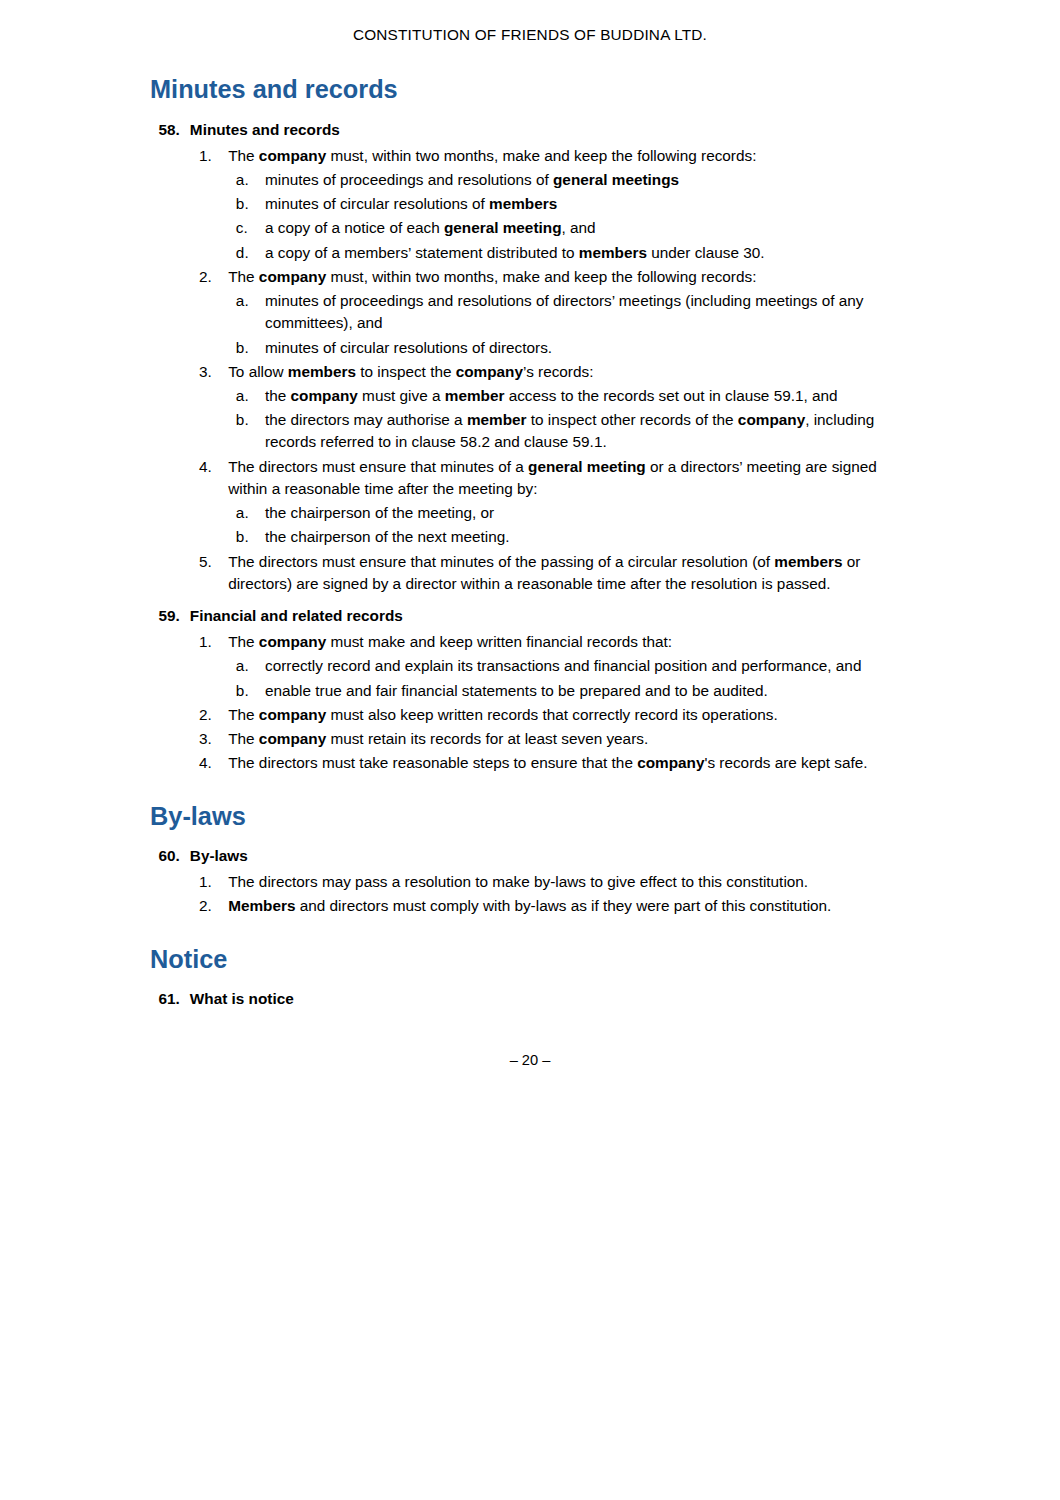CONSTITUTION OF FRIENDS OF BUDDINA LTD.
Minutes and records
Minutes and records
The company must, within two months, make and keep the following records:
minutes of proceedings and resolutions of general meetings
minutes of circular resolutions of members
a copy of a notice of each general meeting, and
a copy of a members’ statement distributed to members under clause 30.
The company must, within two months, make and keep the following records:
minutes of proceedings and resolutions of directors’ meetings (including meetings of any committees), and
minutes of circular resolutions of directors.
To allow members to inspect the company’s records:
the company must give a member access to the records set out in clause 59.1, and
the directors may authorise a member to inspect other records of the company, including records referred to in clause 58.2 and clause 59.1.
The directors must ensure that minutes of a general meeting or a directors’ meeting are signed within a reasonable time after the meeting by:
the chairperson of the meeting, or
the chairperson of the next meeting.
The directors must ensure that minutes of the passing of a circular resolution (of members or directors) are signed by a director within a reasonable time after the resolution is passed.
Financial and related records
The company must make and keep written financial records that:
correctly record and explain its transactions and financial position and performance, and
enable true and fair financial statements to be prepared and to be audited.
The company must also keep written records that correctly record its operations.
The company must retain its records for at least seven years.
The directors must take reasonable steps to ensure that the company's records are kept safe.
By-laws
By-laws
The directors may pass a resolution to make by-laws to give effect to this constitution.
Members and directors must comply with by-laws as if they were part of this constitution.
Notice
What is notice
– 20 –